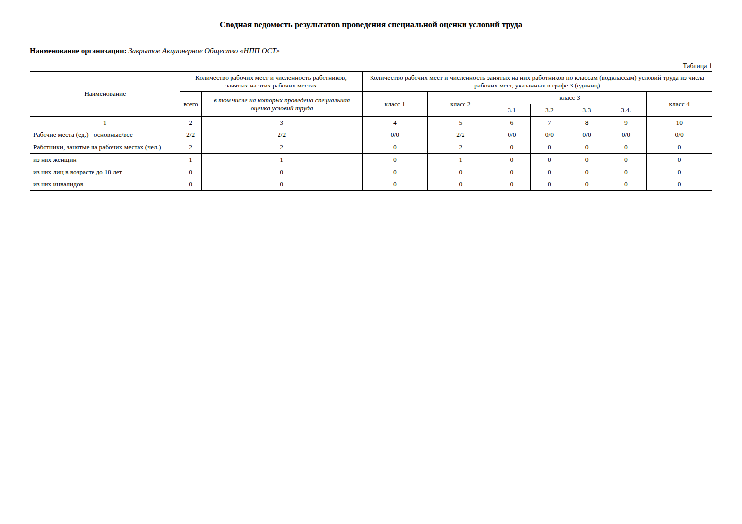Сводная ведомость результатов проведения специальной оценки условий труда
Наименование организации: Закрытое Акционерное Общество «НПП ОСТ»
Таблица 1
| Наименование | Количество рабочих мест и численность работников, занятых на этих рабочих местах | Количество рабочих мест и численность занятых на них работников по классам (подклассам) условий труда из числа рабочих мест, указанных в графе 3 (единиц) |
| --- | --- | --- |
| всего | в том числе на которых проведена специальная оценка условий труда | класс 1 | класс 2 | класс 3 | класс 4 |
| 3.1 | 3.2 | 3.3 | 3.4. |
| 1 | 2 | 3 | 4 | 5 | 6 | 7 | 8 | 9 | 10 |
| Рабочие места (ед.) - основные/все | 2/2 | 2/2 | 0/0 | 2/2 | 0/0 | 0/0 | 0/0 | 0/0 | 0/0 |
| Работники, занятые на рабочих местах (чел.) | 2 | 2 | 0 | 2 | 0 | 0 | 0 | 0 | 0 |
| из них женщин | 1 | 1 | 0 | 1 | 0 | 0 | 0 | 0 | 0 |
| из них лиц в возрасте до 18 лет | 0 | 0 | 0 | 0 | 0 | 0 | 0 | 0 | 0 |
| из них инвалидов | 0 | 0 | 0 | 0 | 0 | 0 | 0 | 0 | 0 |